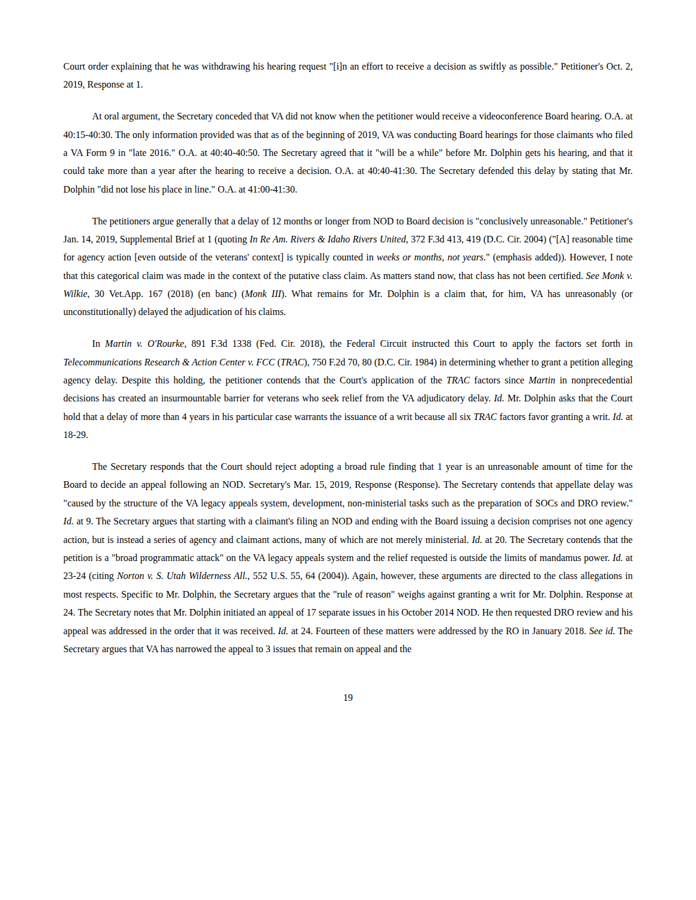Court order explaining that he was withdrawing his hearing request "[i]n an effort to receive a decision as swiftly as possible." Petitioner's Oct. 2, 2019, Response at 1.
At oral argument, the Secretary conceded that VA did not know when the petitioner would receive a videoconference Board hearing. O.A. at 40:15-40:30. The only information provided was that as of the beginning of 2019, VA was conducting Board hearings for those claimants who filed a VA Form 9 in "late 2016." O.A. at 40:40-40:50. The Secretary agreed that it "will be a while" before Mr. Dolphin gets his hearing, and that it could take more than a year after the hearing to receive a decision. O.A. at 40:40-41:30. The Secretary defended this delay by stating that Mr. Dolphin "did not lose his place in line." O.A. at 41:00-41:30.
The petitioners argue generally that a delay of 12 months or longer from NOD to Board decision is "conclusively unreasonable." Petitioner's Jan. 14, 2019, Supplemental Brief at 1 (quoting In Re Am. Rivers & Idaho Rivers United, 372 F.3d 413, 419 (D.C. Cir. 2004) ("[A] reasonable time for agency action [even outside of the veterans' context] is typically counted in weeks or months, not years." (emphasis added)). However, I note that this categorical claim was made in the context of the putative class claim. As matters stand now, that class has not been certified. See Monk v. Wilkie, 30 Vet.App. 167 (2018) (en banc) (Monk III). What remains for Mr. Dolphin is a claim that, for him, VA has unreasonably (or unconstitutionally) delayed the adjudication of his claims.
In Martin v. O'Rourke, 891 F.3d 1338 (Fed. Cir. 2018), the Federal Circuit instructed this Court to apply the factors set forth in Telecommunications Research & Action Center v. FCC (TRAC), 750 F.2d 70, 80 (D.C. Cir. 1984) in determining whether to grant a petition alleging agency delay. Despite this holding, the petitioner contends that the Court's application of the TRAC factors since Martin in nonprecedential decisions has created an insurmountable barrier for veterans who seek relief from the VA adjudicatory delay. Id. Mr. Dolphin asks that the Court hold that a delay of more than 4 years in his particular case warrants the issuance of a writ because all six TRAC factors favor granting a writ. Id. at 18-29.
The Secretary responds that the Court should reject adopting a broad rule finding that 1 year is an unreasonable amount of time for the Board to decide an appeal following an NOD. Secretary's Mar. 15, 2019, Response (Response). The Secretary contends that appellate delay was "caused by the structure of the VA legacy appeals system, development, non-ministerial tasks such as the preparation of SOCs and DRO review." Id. at 9. The Secretary argues that starting with a claimant's filing an NOD and ending with the Board issuing a decision comprises not one agency action, but is instead a series of agency and claimant actions, many of which are not merely ministerial. Id. at 20. The Secretary contends that the petition is a "broad programmatic attack" on the VA legacy appeals system and the relief requested is outside the limits of mandamus power. Id. at 23-24 (citing Norton v. S. Utah Wilderness All., 552 U.S. 55, 64 (2004)). Again, however, these arguments are directed to the class allegations in most respects. Specific to Mr. Dolphin, the Secretary argues that the "rule of reason" weighs against granting a writ for Mr. Dolphin. Response at 24. The Secretary notes that Mr. Dolphin initiated an appeal of 17 separate issues in his October 2014 NOD. He then requested DRO review and his appeal was addressed in the order that it was received. Id. at 24. Fourteen of these matters were addressed by the RO in January 2018. See id. The Secretary argues that VA has narrowed the appeal to 3 issues that remain on appeal and the
19